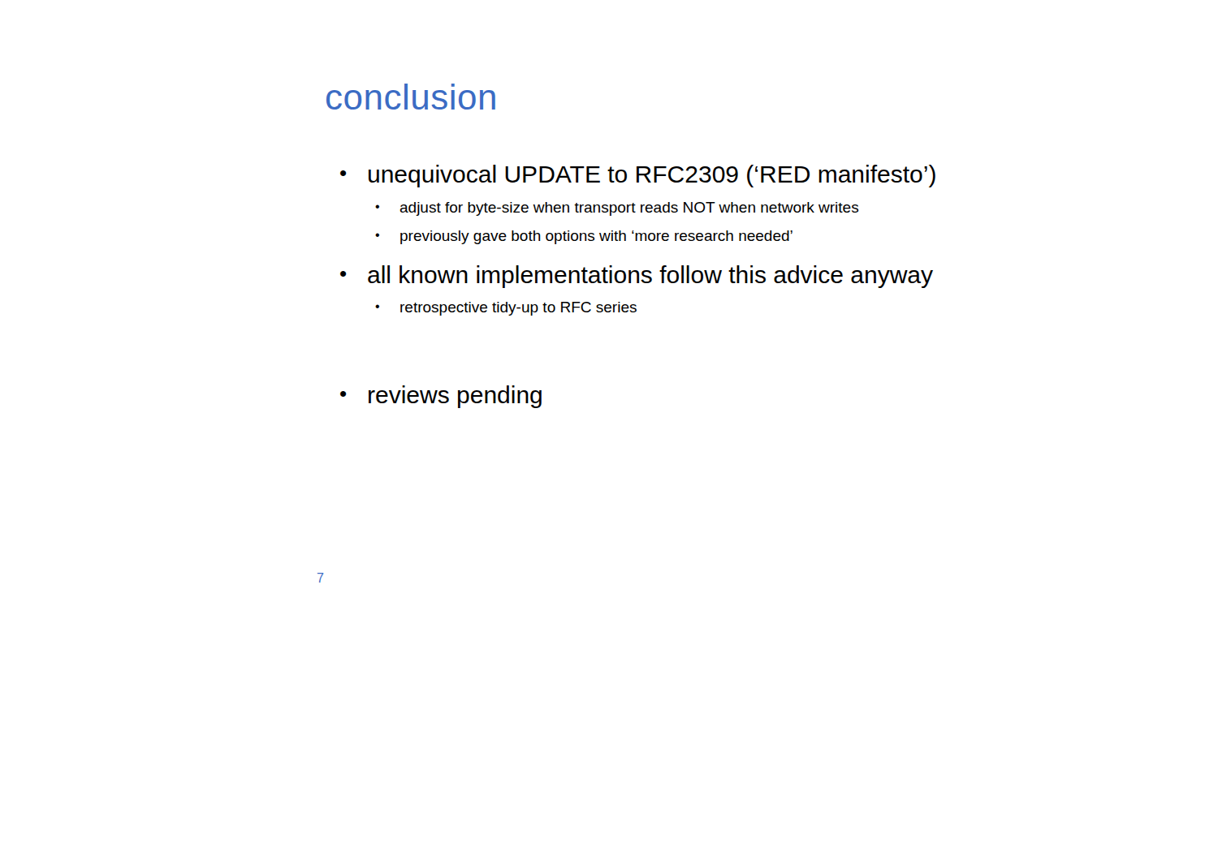conclusion
unequivocal UPDATE to RFC2309 (‘RED manifesto’)
adjust for byte-size when transport reads NOT when network writes
previously gave both options with ‘more research needed’
all known implementations follow this advice anyway
retrospective tidy-up to RFC series
reviews pending
7